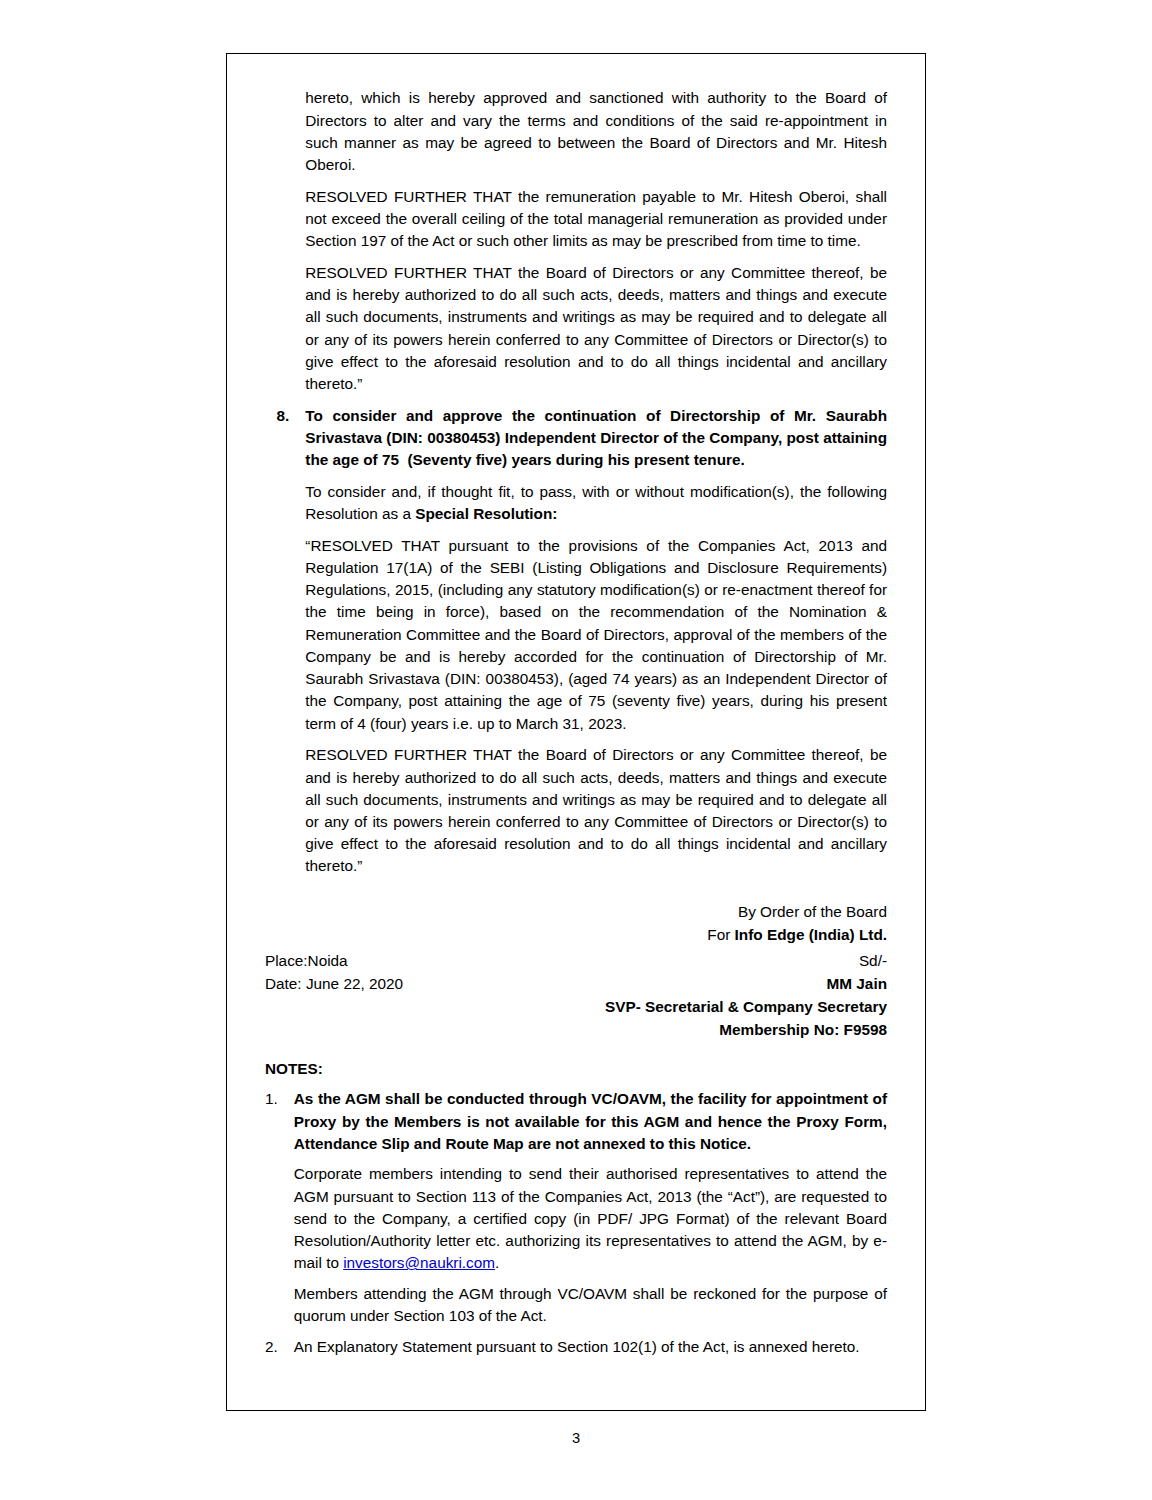hereto, which is hereby approved and sanctioned with authority to the Board of Directors to alter and vary the terms and conditions of the said re-appointment in such manner as may be agreed to between the Board of Directors and Mr. Hitesh Oberoi.
RESOLVED FURTHER THAT the remuneration payable to Mr. Hitesh Oberoi, shall not exceed the overall ceiling of the total managerial remuneration as provided under Section 197 of the Act or such other limits as may be prescribed from time to time.
RESOLVED FURTHER THAT the Board of Directors or any Committee thereof, be and is hereby authorized to do all such acts, deeds, matters and things and execute all such documents, instruments and writings as may be required and to delegate all or any of its powers herein conferred to any Committee of Directors or Director(s) to give effect to the aforesaid resolution and to do all things incidental and ancillary thereto.”
8.
To consider and approve the continuation of Directorship of Mr. Saurabh Srivastava (DIN: 00380453) Independent Director of the Company, post attaining the age of 75 (Seventy five) years during his present tenure.
To consider and, if thought fit, to pass, with or without modification(s), the following Resolution as a Special Resolution:
“RESOLVED THAT pursuant to the provisions of the Companies Act, 2013 and Regulation 17(1A) of the SEBI (Listing Obligations and Disclosure Requirements) Regulations, 2015, (including any statutory modification(s) or re-enactment thereof for the time being in force), based on the recommendation of the Nomination & Remuneration Committee and the Board of Directors, approval of the members of the Company be and is hereby accorded for the continuation of Directorship of Mr. Saurabh Srivastava (DIN: 00380453), (aged 74 years) as an Independent Director of the Company, post attaining the age of 75 (seventy five) years, during his present term of 4 (four) years i.e. up to March 31, 2023.
RESOLVED FURTHER THAT the Board of Directors or any Committee thereof, be and is hereby authorized to do all such acts, deeds, matters and things and execute all such documents, instruments and writings as may be required and to delegate all or any of its powers herein conferred to any Committee of Directors or Director(s) to give effect to the aforesaid resolution and to do all things incidental and ancillary thereto.”
By Order of the Board
For Info Edge (India) Ltd.
Place:Noida
Date: June 22, 2020
Sd/-
MM Jain
SVP- Secretarial & Company Secretary
Membership No: F9598
NOTES:
1.
As the AGM shall be conducted through VC/OAVM, the facility for appointment of Proxy by the Members is not available for this AGM and hence the Proxy Form, Attendance Slip and Route Map are not annexed to this Notice.
Corporate members intending to send their authorised representatives to attend the AGM pursuant to Section 113 of the Companies Act, 2013 (the “Act”), are requested to send to the Company, a certified copy (in PDF/ JPG Format) of the relevant Board Resolution/Authority letter etc. authorizing its representatives to attend the AGM, by e-mail to investors@naukri.com.
Members attending the AGM through VC/OAVM shall be reckoned for the purpose of quorum under Section 103 of the Act.
2.
An Explanatory Statement pursuant to Section 102(1) of the Act, is annexed hereto.
3